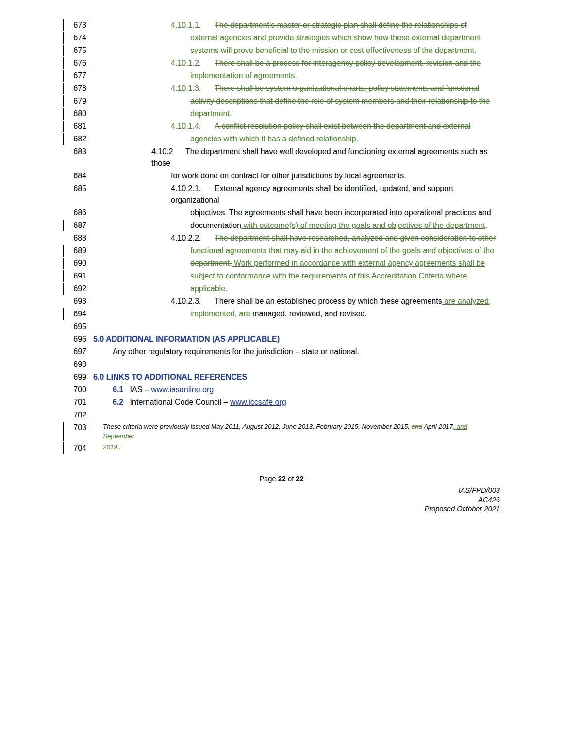673
4.10.1.1. The department's master or strategic plan shall define the relationships of
674
external agencies and provide strategies which show how these external department
675
systems will prove beneficial to the mission or cost effectiveness of the department.
676
4.10.1.2. There shall be a process for interagency policy development, revision and the
677
implementation of agreements.
678
4.10.1.3. There shall be system organizational charts, policy statements and functional
679
activity descriptions that define the role of system members and their relationship to the
680
department.
681
4.10.1.4. A conflict resolution policy shall exist between the department and external
682
agencies with which it has a defined relationship.
683
4.10.2 The department shall have well developed and functioning external agreements such as those
684
for work done on contract for other jurisdictions by local agreements.
685
4.10.2.1. External agency agreements shall be identified, updated, and support organizational
686
objectives. The agreements shall have been incorporated into operational practices and
687
documentation with outcome(s) of meeting the goals and objectives of the department.
688
4.10.2.2. The department shall have researched, analyzed and given consideration to other
689
functional agreements that may aid in the achievement of the goals and objectives of the
690
department. Work performed in accordance with external agency agreements shall be
691
subject to conformance with the requirements of this Accreditation Criteria where
692
applicable.
693
4.10.2.3. There shall be an established process by which these agreements are analyzed,
694
implemented, are managed, reviewed, and revised.
695
696
5.0 ADDITIONAL INFORMATION (AS APPLICABLE)
697
Any other regulatory requirements for the jurisdiction – state or national.
698
699
6.0 LINKS TO ADDITIONAL REFERENCES
700
6.1 IAS – www.iasonline.org
701
6.2 International Code Council – www.iccsafe.org
702
703
These criteria were previously issued May 2011, August 2012, June 2013, February 2015, November 2015, and April 2017, and September
704
2019..
Page 22 of 22
IAS/FPD/003
AC426
Proposed October 2021